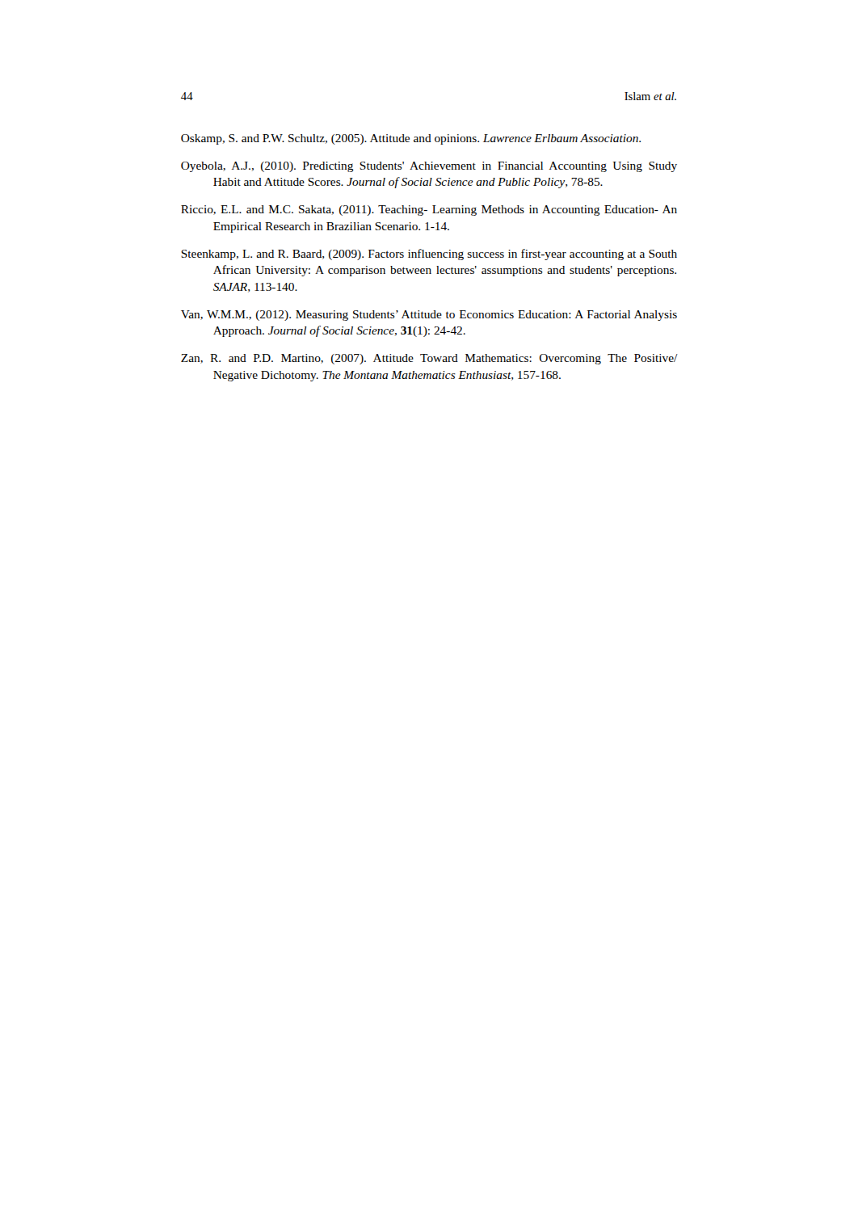44 Islam et al.
Oskamp, S. and P.W. Schultz, (2005). Attitude and opinions. Lawrence Erlbaum Association.
Oyebola, A.J., (2010). Predicting Students' Achievement in Financial Accounting Using Study Habit and Attitude Scores. Journal of Social Science and Public Policy, 78-85.
Riccio, E.L. and M.C. Sakata, (2011). Teaching- Learning Methods in Accounting Education- An Empirical Research in Brazilian Scenario. 1-14.
Steenkamp, L. and R. Baard, (2009). Factors influencing success in first-year accounting at a South African University: A comparison between lectures' assumptions and students' perceptions. SAJAR, 113-140.
Van, W.M.M., (2012). Measuring Students’ Attitude to Economics Education: A Factorial Analysis Approach. Journal of Social Science, 31(1): 24-42.
Zan, R. and P.D. Martino, (2007). Attitude Toward Mathematics: Overcoming The Positive/ Negative Dichotomy. The Montana Mathematics Enthusiast, 157-168.